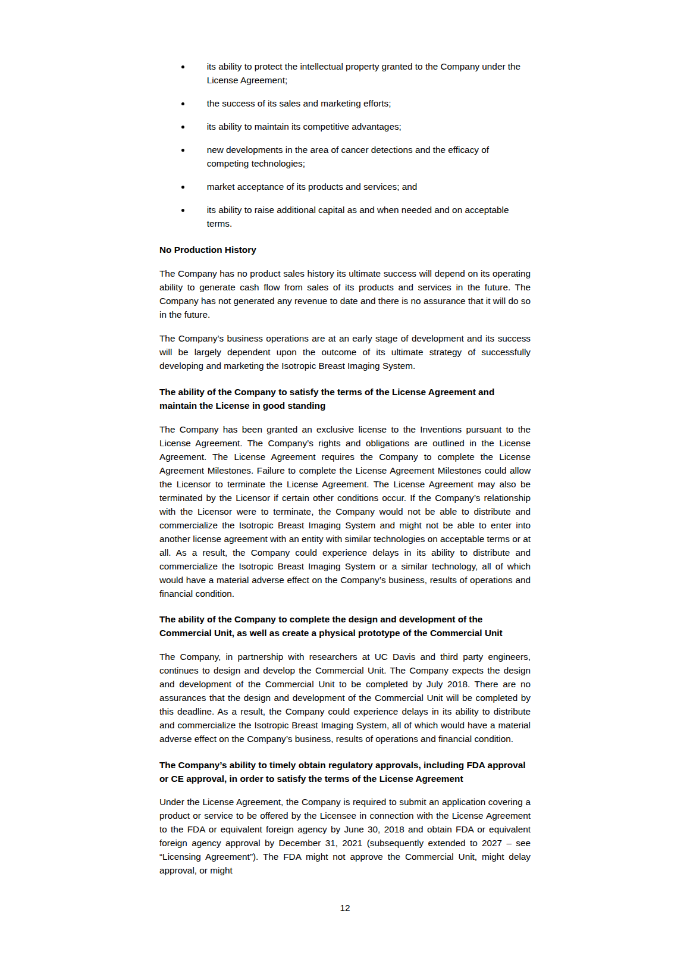its ability to protect the intellectual property granted to the Company under the License Agreement;
the success of its sales and marketing efforts;
its ability to maintain its competitive advantages;
new developments in the area of cancer detections and the efficacy of competing technologies;
market acceptance of its products and services; and
its ability to raise additional capital as and when needed and on acceptable terms.
No Production History
The Company has no product sales history its ultimate success will depend on its operating ability to generate cash flow from sales of its products and services in the future. The Company has not generated any revenue to date and there is no assurance that it will do so in the future.
The Company’s business operations are at an early stage of development and its success will be largely dependent upon the outcome of its ultimate strategy of successfully developing and marketing the Isotropic Breast Imaging System.
The ability of the Company to satisfy the terms of the License Agreement and maintain the License in good standing
The Company has been granted an exclusive license to the Inventions pursuant to the License Agreement. The Company’s rights and obligations are outlined in the License Agreement. The License Agreement requires the Company to complete the License Agreement Milestones. Failure to complete the License Agreement Milestones could allow the Licensor to terminate the License Agreement. The License Agreement may also be terminated by the Licensor if certain other conditions occur. If the Company’s relationship with the Licensor were to terminate, the Company would not be able to distribute and commercialize the Isotropic Breast Imaging System and might not be able to enter into another license agreement with an entity with similar technologies on acceptable terms or at all. As a result, the Company could experience delays in its ability to distribute and commercialize the Isotropic Breast Imaging System or a similar technology, all of which would have a material adverse effect on the Company’s business, results of operations and financial condition.
The ability of the Company to complete the design and development of the Commercial Unit, as well as create a physical prototype of the Commercial Unit
The Company, in partnership with researchers at UC Davis and third party engineers, continues to design and develop the Commercial Unit. The Company expects the design and development of the Commercial Unit to be completed by July 2018. There are no assurances that the design and development of the Commercial Unit will be completed by this deadline. As a result, the Company could experience delays in its ability to distribute and commercialize the Isotropic Breast Imaging System, all of which would have a material adverse effect on the Company’s business, results of operations and financial condition.
The Company’s ability to timely obtain regulatory approvals, including FDA approval or CE approval, in order to satisfy the terms of the License Agreement
Under the License Agreement, the Company is required to submit an application covering a product or service to be offered by the Licensee in connection with the License Agreement to the FDA or equivalent foreign agency by June 30, 2018 and obtain FDA or equivalent foreign agency approval by December 31, 2021 (subsequently extended to 2027 – see “Licensing Agreement”). The FDA might not approve the Commercial Unit, might delay approval, or might
12